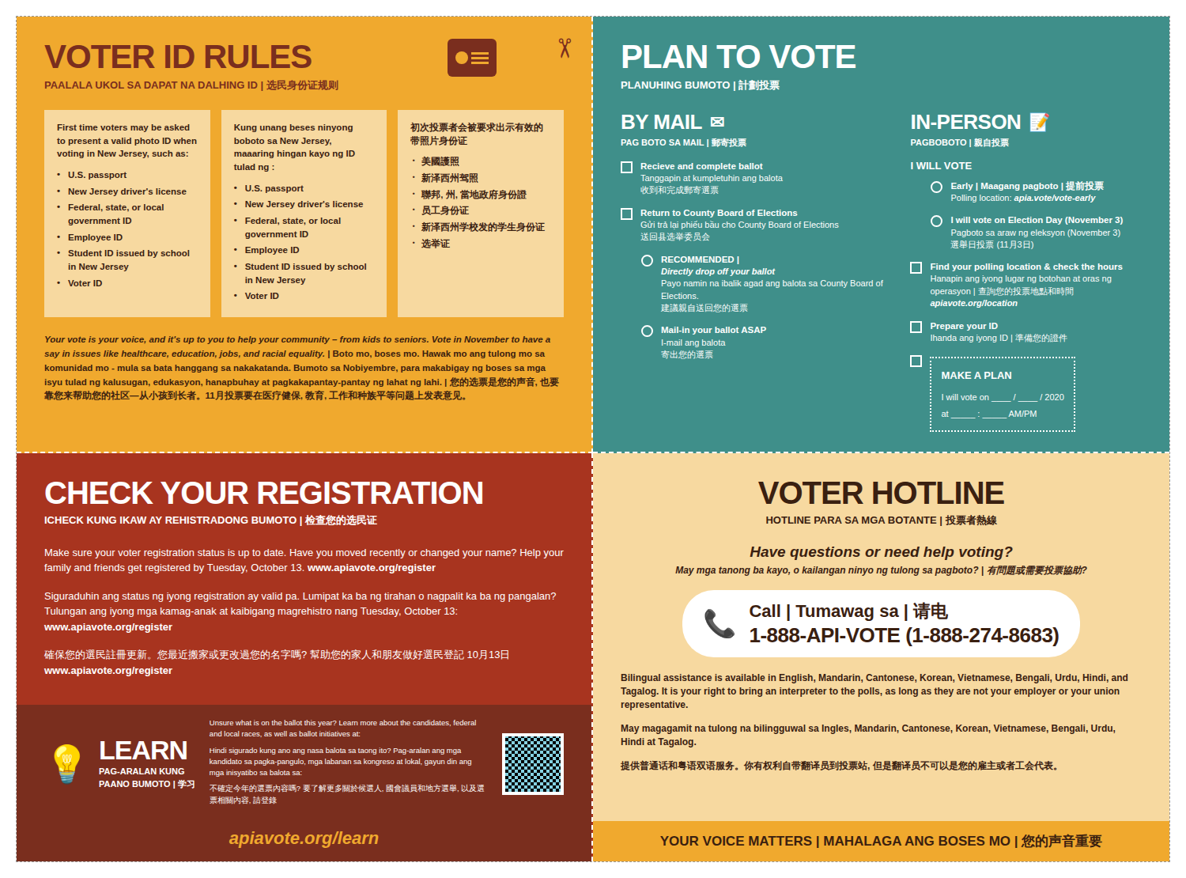✂
VOTER ID RULES
PAALALA UKOL SA DAPAT NA DALHING ID | 选民身份证规则
First time voters may be asked to present a valid photo ID when voting in New Jersey, such as:
U.S. passport
New Jersey driver's license
Federal, state, or local government ID
Employee ID
Student ID issued by school in New Jersey
Voter ID
Kung unang beses ninyong boboto sa New Jersey, maaaring hingan kayo ng ID tulad ng :
U.S. passport
New Jersey driver's license
Federal, state, or local government ID
Employee ID
Student ID issued by school in New Jersey
Voter ID
初次投票者会被要求出示有效的带照片身份证
美國護照
新泽西州驾照
聯邦, 州, 當地政府身份證
员工身份证
新泽西州学校发的学生身份证
选举证
Your vote is your voice, and it's up to you to help your community – from kids to seniors. Vote in November to have a say in issues like healthcare, education, jobs, and racial equality. | Boto mo, boses mo. Hawak mo ang tulong mo sa komunidad mo - mula sa bata hanggang sa nakakatanda. Bumoto sa Nobiyembre, para makabigay ng boses sa mga isyu tulad ng kalusugan, edukasyon, hanapbuhay at pagkakapantay-pantay ng lahat ng lahi. | 您的选票是您的声音, 也要靠您来帮助您的社区—从小孩到长者。11月投票要在医疗健保, 教育, 工作和种族平等问题上发表意见。
PLAN TO VOTE
PLANUHING BUMOTO | 計劃投票
BY MAIL ✉
PAG BOTO SA MAIL | 郵寄投票
Recieve and complete ballot Tanggapin at kumpletuhin ang balota
收到和完成郵寄選票
Return to County Board of Elections Gửi trả lại phiếu bầu cho County Board of Elections
送回县选举委员会
RECOMMENDED | Directly drop off your ballot
Payo namin na ibalik agad ang balota sa County Board of Elections.
建議親自送回您的選票
Mail-in your ballot ASAP I-mail ang balota
寄出您的選票
IN-PERSON 📝
PAGBOBOTO | 親自投票
I WILL VOTE
Early | Maagang pagboto | 提前投票 Polling location: apia.vote/vote-early
I will vote on Election Day (November 3) Pagboto sa araw ng eleksyon (November 3)
選舉日投票 (11月3日)
Find your polling location & check the hours Hanapin ang iyong lugar ng botohan at oras ng operasyon | 查詢您的投票地點和時間
apiavote.org/location
Prepare your ID Ihanda ang iyong ID | 準備您的證件
MAKE A PLAN I will vote on ____ / ____ / 2020
at _____ : _____ AM/PM
CHECK YOUR REGISTRATION
ICHECK KUNG IKAW AY REHISTRADONG BUMOTO | 检查您的选民证
Make sure your voter registration status is up to date. Have you moved recently or changed your name? Help your family and friends get registered by Tuesday, October 13. www.apiavote.org/register
Siguraduhin ang status ng iyong registration ay valid pa. Lumipat ka ba ng tirahan o nagpalit ka ba ng pangalan? Tulungan ang iyong mga kamag-anak at kaibigang magrehistro nang Tuesday, October 13: www.apiavote.org/register
確保您的選民註冊更新。您最近搬家或更改過您的名字嗎? 幫助您的家人和朋友做好選民登記 10月13日 www.apiavote.org/register
💡
LEARN
PAG-ARALAN KUNG
PAANO BUMOTO | 学习
Unsure what is on the ballot this year? Learn more about the candidates, federal and local races, as well as ballot initiatives at:
Hindi sigurado kung ano ang nasa balota sa taong ito? Pag-aralan ang mga kandidato sa pagka-pangulo, mga labanan sa kongreso at lokal, gayun din ang mga inisyatibo sa balota sa:
不確定今年的選票內容嗎? 要了解更多關於候選人, 國會議員和地方選舉, 以及選票相關內容, 請登錄
apiavote.org/learn
VOTER HOTLINE
HOTLINE PARA SA MGA BOTANTE | 投票者熱線
Have questions or need help voting?
May mga tanong ba kayo, o kailangan ninyo ng tulong sa pagboto? | 有問題或需要投票協助?
📞
Call | Tumawag sa | 请电
1-888-API-VOTE (1-888-274-8683)
Bilingual assistance is available in English, Mandarin, Cantonese, Korean, Vietnamese, Bengali, Urdu, Hindi, and Tagalog. It is your right to bring an interpreter to the polls, as long as they are not your employer or your union representative.
May magagamit na tulong na bilingguwal sa Ingles, Mandarin, Cantonese, Korean, Vietnamese, Bengali, Urdu, Hindi at Tagalog.
提供普通话和粤语双语服务。你有权利自带翻译员到投票站, 但是翻译员不可以是您的雇主或者工会代表。
YOUR VOICE MATTERS | MAHALAGA ANG BOSES MO | 您的声音重要